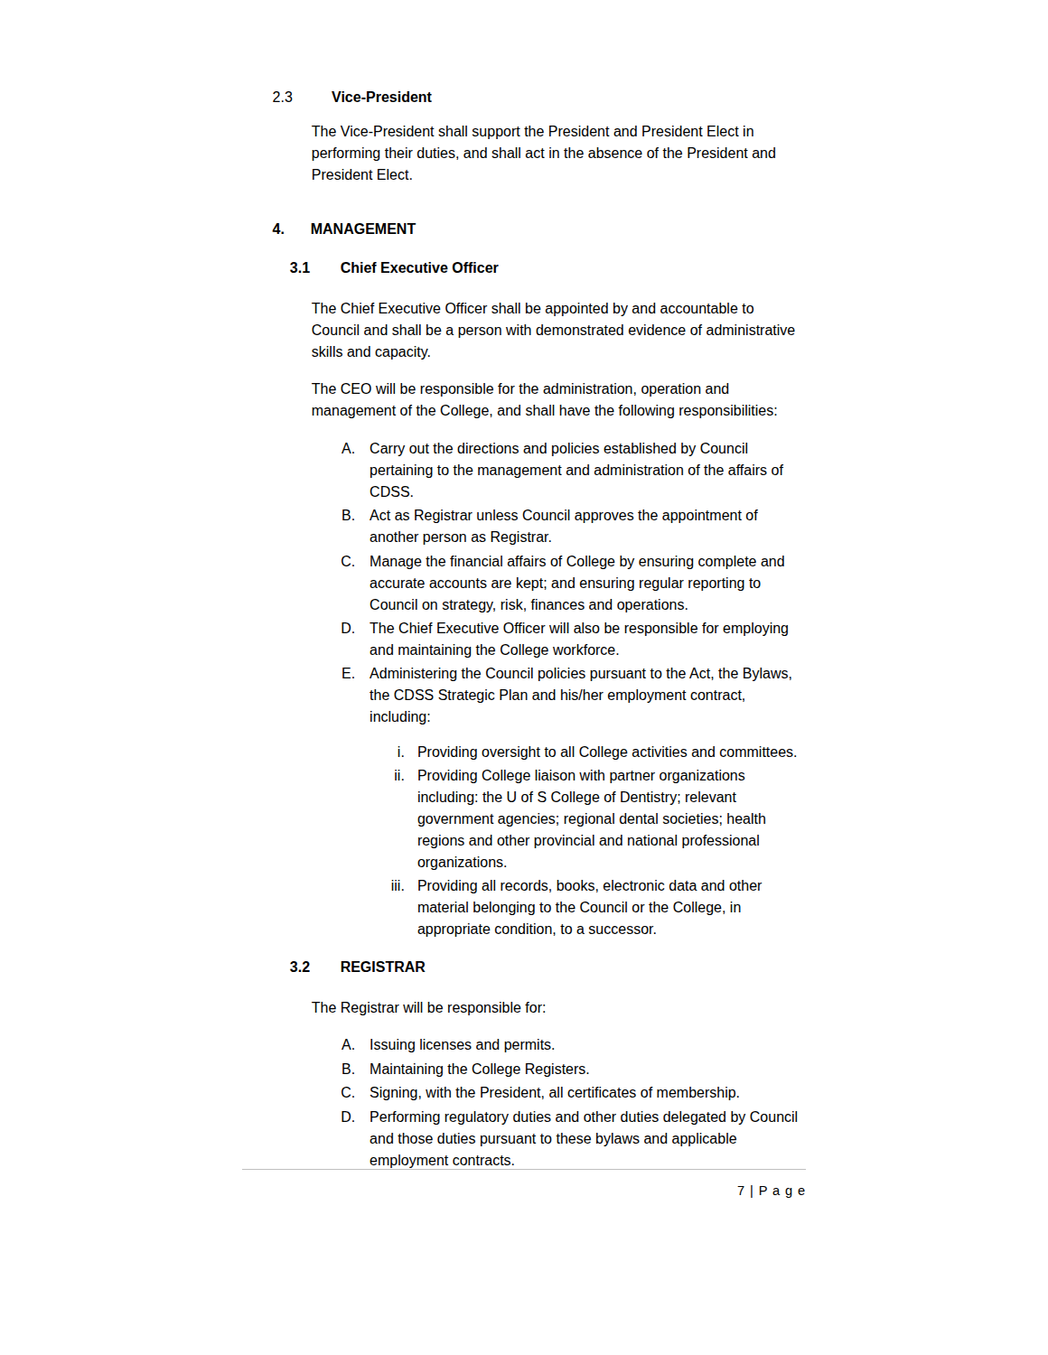2.3 Vice-President
The Vice-President shall support the President and President Elect in performing their duties, and shall act in the absence of the President and President Elect.
4. MANAGEMENT
3.1 Chief Executive Officer
The Chief Executive Officer shall be appointed by and accountable to Council and shall be a person with demonstrated evidence of administrative skills and capacity.
The CEO will be responsible for the administration, operation and management of the College, and shall have the following responsibilities:
Carry out the directions and policies established by Council pertaining to the management and administration of the affairs of CDSS.
Act as Registrar unless Council approves the appointment of another person as Registrar.
Manage the financial affairs of College by ensuring complete and accurate accounts are kept; and ensuring regular reporting to Council on strategy, risk, finances and operations.
The Chief Executive Officer will also be responsible for employing and maintaining the College workforce.
Administering the Council policies pursuant to the Act, the Bylaws, the CDSS Strategic Plan and his/her employment contract, including:
Providing oversight to all College activities and committees.
Providing College liaison with partner organizations including: the U of S College of Dentistry; relevant government agencies; regional dental societies; health regions and other provincial and national professional organizations.
Providing all records, books, electronic data and other material belonging to the Council or the College, in appropriate condition, to a successor.
3.2 REGISTRAR
The Registrar will be responsible for:
Issuing licenses and permits.
Maintaining the College Registers.
Signing, with the President, all certificates of membership.
Performing regulatory duties and other duties delegated by Council and those duties pursuant to these bylaws and applicable employment contracts.
7 | P a g e